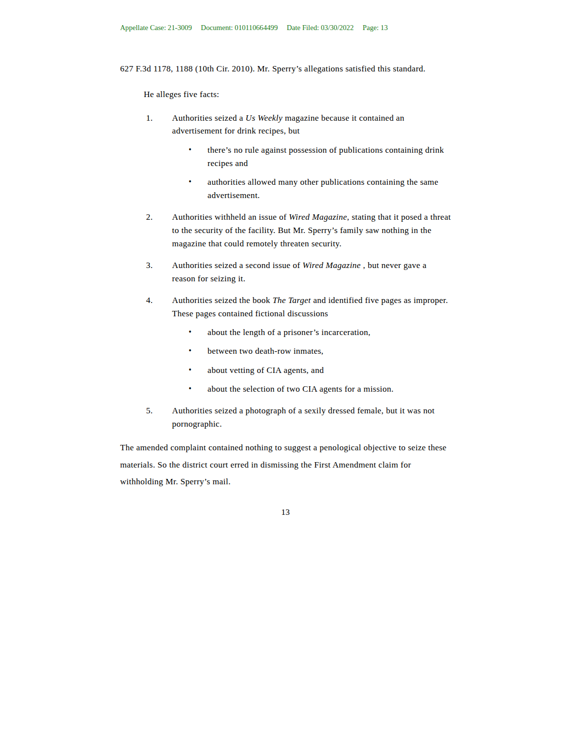Appellate Case: 21-3009 Document: 010110664499 Date Filed: 03/30/2022 Page: 13
627 F.3d 1178, 1188 (10th Cir. 2010). Mr. Sperry’s allegations satisfied this standard.
He alleges five facts:
Authorities seized a Us Weekly magazine because it contained an advertisement for drink recipes, but
there’s no rule against possession of publications containing drink recipes and
authorities allowed many other publications containing the same advertisement.
Authorities withheld an issue of Wired Magazine, stating that it posed a threat to the security of the facility. But Mr. Sperry’s family saw nothing in the magazine that could remotely threaten security.
Authorities seized a second issue of Wired Magazine , but never gave a reason for seizing it.
Authorities seized the book The Target and identified five pages as improper. These pages contained fictional discussions
about the length of a prisoner’s incarceration,
between two death-row inmates,
about vetting of CIA agents, and
about the selection of two CIA agents for a mission.
Authorities seized a photograph of a sexily dressed female, but it was not pornographic.
The amended complaint contained nothing to suggest a penological objective to seize these materials. So the district court erred in dismissing the First Amendment claim for withholding Mr. Sperry’s mail.
13